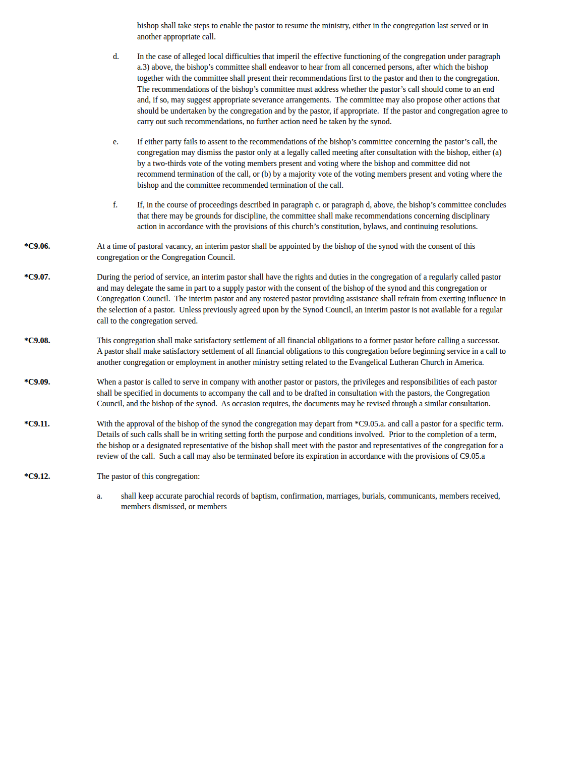bishop shall take steps to enable the pastor to resume the ministry, either in the congregation last served or in another appropriate call.
d. In the case of alleged local difficulties that imperil the effective functioning of the congregation under paragraph a.3) above, the bishop’s committee shall endeavor to hear from all concerned persons, after which the bishop together with the committee shall present their recommendations first to the pastor and then to the congregation. The recommendations of the bishop’s committee must address whether the pastor’s call should come to an end and, if so, may suggest appropriate severance arrangements. The committee may also propose other actions that should be undertaken by the congregation and by the pastor, if appropriate. If the pastor and congregation agree to carry out such recommendations, no further action need be taken by the synod.
e. If either party fails to assent to the recommendations of the bishop’s committee concerning the pastor’s call, the congregation may dismiss the pastor only at a legally called meeting after consultation with the bishop, either (a) by a two-thirds vote of the voting members present and voting where the bishop and committee did not recommend termination of the call, or (b) by a majority vote of the voting members present and voting where the bishop and the committee recommended termination of the call.
f. If, in the course of proceedings described in paragraph c. or paragraph d, above, the bishop’s committee concludes that there may be grounds for discipline, the committee shall make recommendations concerning disciplinary action in accordance with the provisions of this church’s constitution, bylaws, and continuing resolutions.
*C9.06.
At a time of pastoral vacancy, an interim pastor shall be appointed by the bishop of the synod with the consent of this congregation or the Congregation Council.
*C9.07.
During the period of service, an interim pastor shall have the rights and duties in the congregation of a regularly called pastor and may delegate the same in part to a supply pastor with the consent of the bishop of the synod and this congregation or Congregation Council. The interim pastor and any rostered pastor providing assistance shall refrain from exerting influence in the selection of a pastor. Unless previously agreed upon by the Synod Council, an interim pastor is not available for a regular call to the congregation served.
*C9.08.
This congregation shall make satisfactory settlement of all financial obligations to a former pastor before calling a successor. A pastor shall make satisfactory settlement of all financial obligations to this congregation before beginning service in a call to another congregation or employment in another ministry setting related to the Evangelical Lutheran Church in America.
*C9.09.
When a pastor is called to serve in company with another pastor or pastors, the privileges and responsibilities of each pastor shall be specified in documents to accompany the call and to be drafted in consultation with the pastors, the Congregation Council, and the bishop of the synod. As occasion requires, the documents may be revised through a similar consultation.
*C9.11.
With the approval of the bishop of the synod the congregation may depart from *C9.05.a. and call a pastor for a specific term. Details of such calls shall be in writing setting forth the purpose and conditions involved. Prior to the completion of a term, the bishop or a designated representative of the bishop shall meet with the pastor and representatives of the congregation for a review of the call. Such a call may also be terminated before its expiration in accordance with the provisions of C9.05.a
*C9.12.
The pastor of this congregation:
a. shall keep accurate parochial records of baptism, confirmation, marriages, burials, communicants, members received, members dismissed, or members